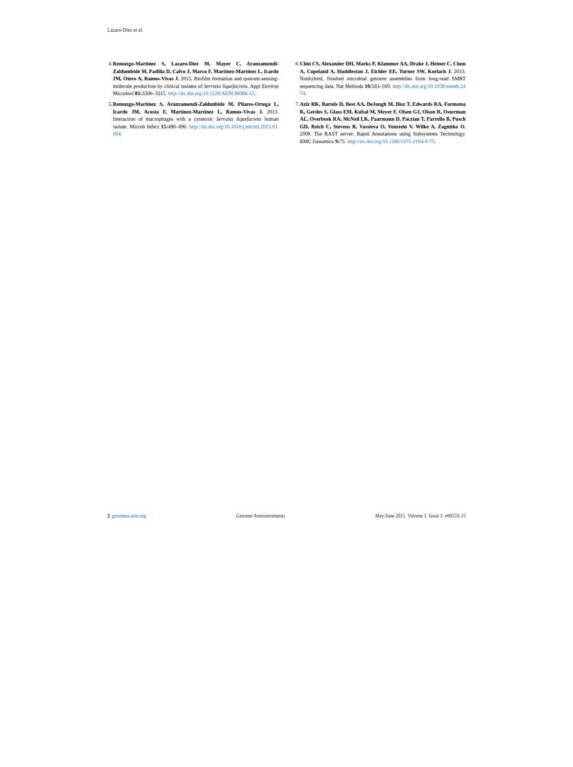Lázaro-Díez et al.
4. Remuzgo-Martinez S, Lazaro-Diez M, Mayer C, Aranzamendi-Zaldumbide M, Padilla D, Calvo J, Marco F, Martinez-Martinez L, Icardo JM, Otero A, Ramos-Vivas J. 2015. Biofilm formation and quorum-sensing-molecule production by clinical isolates of Serratia liquefaciens. Appl Environ Microbiol 81: 3306–3315. http://dx.doi.org/10.1128/AEM.00088-15.
5. Remuzgo-Martínez S, Aranzamendi-Zaldunbide M, Pilares-Ortega L, Icardo JM, Acosta F, Martínez-Martínez L, Ramos-Vivas J. 2013. Interaction of macrophages with a cytotoxic Serratia liquefaciens human isolate. Microb Infect 15: 480–490. http://dx.doi.org/10.1016/j.micinf.2013.03.004.
6. Chin CS, Alexander DH, Marks P, Klammer AA, Drake J, Heiner C, Clum A, Copeland A, Huddleston J, Eichler EE, Turner SW, Korlach J. 2013. Nonhybrid, finished microbial genome assemblies from long-read SMRT sequencing data. Nat Methods 10: 563–569. http://dx.doi.org/10.1038/nmeth.2474.
7. Aziz RK, Bartels D, Best AA, DeJongh M, Disz T, Edwards RA, Formsma K, Gerdes S, Glass EM, Kubal M, Meyer F, Olsen GJ, Olson R, Osterman AL, Overbeek RA, McNeil LK, Paarmann D, Paczian T, Parrello B, Pusch GD, Reich C, Stevens R, Vassieva O, Vonstein V, Wilke A, Zagnitko O. 2008. The RAST server: Rapid Annotations using Subsystems Technology. BMC Genomics 9: 75. http://dx.doi.org/10.1186/1471-2164-9-75.
2 genomea.asm.org Genome Announcements May/June 2015 Volume 3 Issue 3 e00533-15